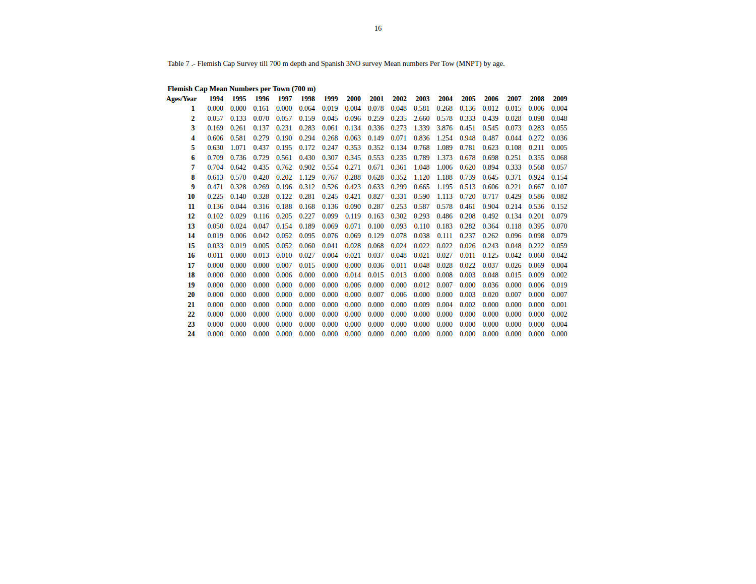16
Table 7 .- Flemish Cap Survey till 700 m depth and Spanish 3NO survey Mean numbers Per Tow (MNPT) by age.
Flemish Cap Mean Numbers per Town (700 m)
| Ages/Year | 1994 | 1995 | 1996 | 1997 | 1998 | 1999 | 2000 | 2001 | 2002 | 2003 | 2004 | 2005 | 2006 | 2007 | 2008 | 2009 |
| --- | --- | --- | --- | --- | --- | --- | --- | --- | --- | --- | --- | --- | --- | --- | --- | --- |
| 1 | 0.000 | 0.000 | 0.161 | 0.000 | 0.064 | 0.019 | 0.004 | 0.078 | 0.048 | 0.581 | 0.268 | 0.136 | 0.012 | 0.015 | 0.006 | 0.004 |
| 2 | 0.057 | 0.133 | 0.070 | 0.057 | 0.159 | 0.045 | 0.096 | 0.259 | 0.235 | 2.660 | 0.578 | 0.333 | 0.439 | 0.028 | 0.098 | 0.048 |
| 3 | 0.169 | 0.261 | 0.137 | 0.231 | 0.283 | 0.061 | 0.134 | 0.336 | 0.273 | 1.339 | 3.876 | 0.451 | 0.545 | 0.073 | 0.283 | 0.055 |
| 4 | 0.606 | 0.581 | 0.279 | 0.190 | 0.294 | 0.268 | 0.063 | 0.149 | 0.071 | 0.836 | 1.254 | 0.948 | 0.487 | 0.044 | 0.272 | 0.036 |
| 5 | 0.630 | 1.071 | 0.437 | 0.195 | 0.172 | 0.247 | 0.353 | 0.352 | 0.134 | 0.768 | 1.089 | 0.781 | 0.623 | 0.108 | 0.211 | 0.005 |
| 6 | 0.709 | 0.736 | 0.729 | 0.561 | 0.430 | 0.307 | 0.345 | 0.553 | 0.235 | 0.789 | 1.373 | 0.678 | 0.698 | 0.251 | 0.355 | 0.068 |
| 7 | 0.704 | 0.642 | 0.435 | 0.762 | 0.902 | 0.554 | 0.271 | 0.671 | 0.361 | 1.048 | 1.006 | 0.620 | 0.894 | 0.333 | 0.568 | 0.057 |
| 8 | 0.613 | 0.570 | 0.420 | 0.202 | 1.129 | 0.767 | 0.288 | 0.628 | 0.352 | 1.120 | 1.188 | 0.739 | 0.645 | 0.371 | 0.924 | 0.154 |
| 9 | 0.471 | 0.328 | 0.269 | 0.196 | 0.312 | 0.526 | 0.423 | 0.633 | 0.299 | 0.665 | 1.195 | 0.513 | 0.606 | 0.221 | 0.667 | 0.107 |
| 10 | 0.225 | 0.140 | 0.328 | 0.122 | 0.281 | 0.245 | 0.421 | 0.827 | 0.331 | 0.590 | 1.113 | 0.720 | 0.717 | 0.429 | 0.586 | 0.082 |
| 11 | 0.136 | 0.044 | 0.316 | 0.188 | 0.168 | 0.136 | 0.090 | 0.287 | 0.253 | 0.587 | 0.578 | 0.461 | 0.904 | 0.214 | 0.536 | 0.152 |
| 12 | 0.102 | 0.029 | 0.116 | 0.205 | 0.227 | 0.099 | 0.119 | 0.163 | 0.302 | 0.293 | 0.486 | 0.208 | 0.492 | 0.134 | 0.201 | 0.079 |
| 13 | 0.050 | 0.024 | 0.047 | 0.154 | 0.189 | 0.069 | 0.071 | 0.100 | 0.093 | 0.110 | 0.183 | 0.282 | 0.364 | 0.118 | 0.395 | 0.070 |
| 14 | 0.019 | 0.006 | 0.042 | 0.052 | 0.095 | 0.076 | 0.069 | 0.129 | 0.078 | 0.038 | 0.111 | 0.237 | 0.262 | 0.096 | 0.098 | 0.079 |
| 15 | 0.033 | 0.019 | 0.005 | 0.052 | 0.060 | 0.041 | 0.028 | 0.068 | 0.024 | 0.022 | 0.022 | 0.026 | 0.243 | 0.048 | 0.222 | 0.059 |
| 16 | 0.011 | 0.000 | 0.013 | 0.010 | 0.027 | 0.004 | 0.021 | 0.037 | 0.048 | 0.021 | 0.027 | 0.011 | 0.125 | 0.042 | 0.060 | 0.042 |
| 17 | 0.000 | 0.000 | 0.000 | 0.007 | 0.015 | 0.000 | 0.000 | 0.036 | 0.011 | 0.048 | 0.028 | 0.022 | 0.037 | 0.026 | 0.069 | 0.004 |
| 18 | 0.000 | 0.000 | 0.000 | 0.006 | 0.000 | 0.000 | 0.014 | 0.015 | 0.013 | 0.000 | 0.008 | 0.003 | 0.048 | 0.015 | 0.009 | 0.002 |
| 19 | 0.000 | 0.000 | 0.000 | 0.000 | 0.000 | 0.000 | 0.006 | 0.000 | 0.000 | 0.012 | 0.007 | 0.000 | 0.036 | 0.000 | 0.006 | 0.019 |
| 20 | 0.000 | 0.000 | 0.000 | 0.000 | 0.000 | 0.000 | 0.000 | 0.007 | 0.006 | 0.000 | 0.000 | 0.003 | 0.020 | 0.007 | 0.000 | 0.007 |
| 21 | 0.000 | 0.000 | 0.000 | 0.000 | 0.000 | 0.000 | 0.000 | 0.000 | 0.000 | 0.009 | 0.004 | 0.002 | 0.000 | 0.000 | 0.000 | 0.001 |
| 22 | 0.000 | 0.000 | 0.000 | 0.000 | 0.000 | 0.000 | 0.000 | 0.000 | 0.000 | 0.000 | 0.000 | 0.000 | 0.000 | 0.000 | 0.000 | 0.002 |
| 23 | 0.000 | 0.000 | 0.000 | 0.000 | 0.000 | 0.000 | 0.000 | 0.000 | 0.000 | 0.000 | 0.000 | 0.000 | 0.000 | 0.000 | 0.000 | 0.004 |
| 24 | 0.000 | 0.000 | 0.000 | 0.000 | 0.000 | 0.000 | 0.000 | 0.000 | 0.000 | 0.000 | 0.000 | 0.000 | 0.000 | 0.000 | 0.000 | 0.000 |